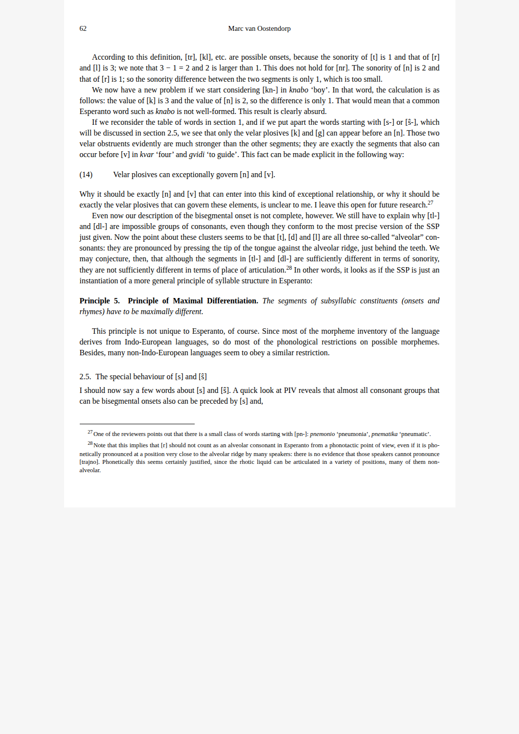62 Marc van Oostendorp 62
According to this definition, [tr], [kl], etc. are possible onsets, because the sonority of [t] is 1 and that of [r] and [l] is 3; we note that 3 − 1 = 2 and 2 is larger than 1. This does not hold for [nr]. The sonority of [n] is 2 and that of [r] is 1; so the sonority difference between the two segments is only 1, which is too small.
We now have a new problem if we start considering [kn-] in knabo ‘boy’. In that word, the calculation is as follows: the value of [k] is 3 and the value of [n] is 2, so the difference is only 1. That would mean that a common Esperanto word such as knabo is not well-formed. This result is clearly absurd.
If we reconsider the table of words in section 1, and if we put apart the words starting with [s-] or [ŝ-], which will be discussed in section 2.5, we see that only the velar plosives [k] and [g] can appear before an [n]. Those two velar obstruents evidently are much stronger than the other segments; they are exactly the segments that also can occur before [v] in kvar ‘four’ and gvidi ‘to guide’. This fact can be made explicit in the following way:
(14) Velar plosives can exceptionally govern [n] and [v].
Why it should be exactly [n] and [v] that can enter into this kind of exceptional relationship, or why it should be exactly the velar plosives that can govern these elements, is unclear to me. I leave this open for future research.27
Even now our description of the bisegmental onset is not complete, however. We still have to explain why [tl-] and [dl-] are impossible groups of consonants, even though they conform to the most precise version of the SSP just given. Now the point about these clusters seems to be that [t], [d] and [l] are all three so-called “alveolar” consonants: they are pronounced by pressing the tip of the tongue against the alveolar ridge, just behind the teeth. We may conjecture, then, that although the segments in [tl-] and [dl-] are sufficiently different in terms of sonority, they are not sufficiently different in terms of place of articulation.28 In other words, it looks as if the SSP is just an instantiation of a more general principle of syllable structure in Esperanto:
Principle 5. Principle of Maximal Differentiation. The segments of subsyllabic constituents (onsets and rhymes) have to be maximally different.
This principle is not unique to Esperanto, of course. Since most of the morpheme inventory of the language derives from Indo-European languages, so do most of the phonological restrictions on possible morphemes. Besides, many non-Indo-European languages seem to obey a similar restriction.
2.5. The special behaviour of [s] and [ŝ]
I should now say a few words about [s] and [ŝ]. A quick look at PIV reveals that almost all consonant groups that can be bisegmental onsets also can be preceded by [s] and,
27 One of the reviewers points out that there is a small class of words starting with [pn-]: pnemonio ‘pneumonia’, pnematika ‘pneumatic’.
28 Note that this implies that [r] should not count as an alveolar consonant in Esperanto from a phonotactic point of view, even if it is phonetically pronounced at a position very close to the alveolar ridge by many speakers: there is no evidence that those speakers cannot pronounce [trajno]. Phonetically this seems certainly justified, since the rhotic liquid can be articulated in a variety of positions, many of them non-alveolar.